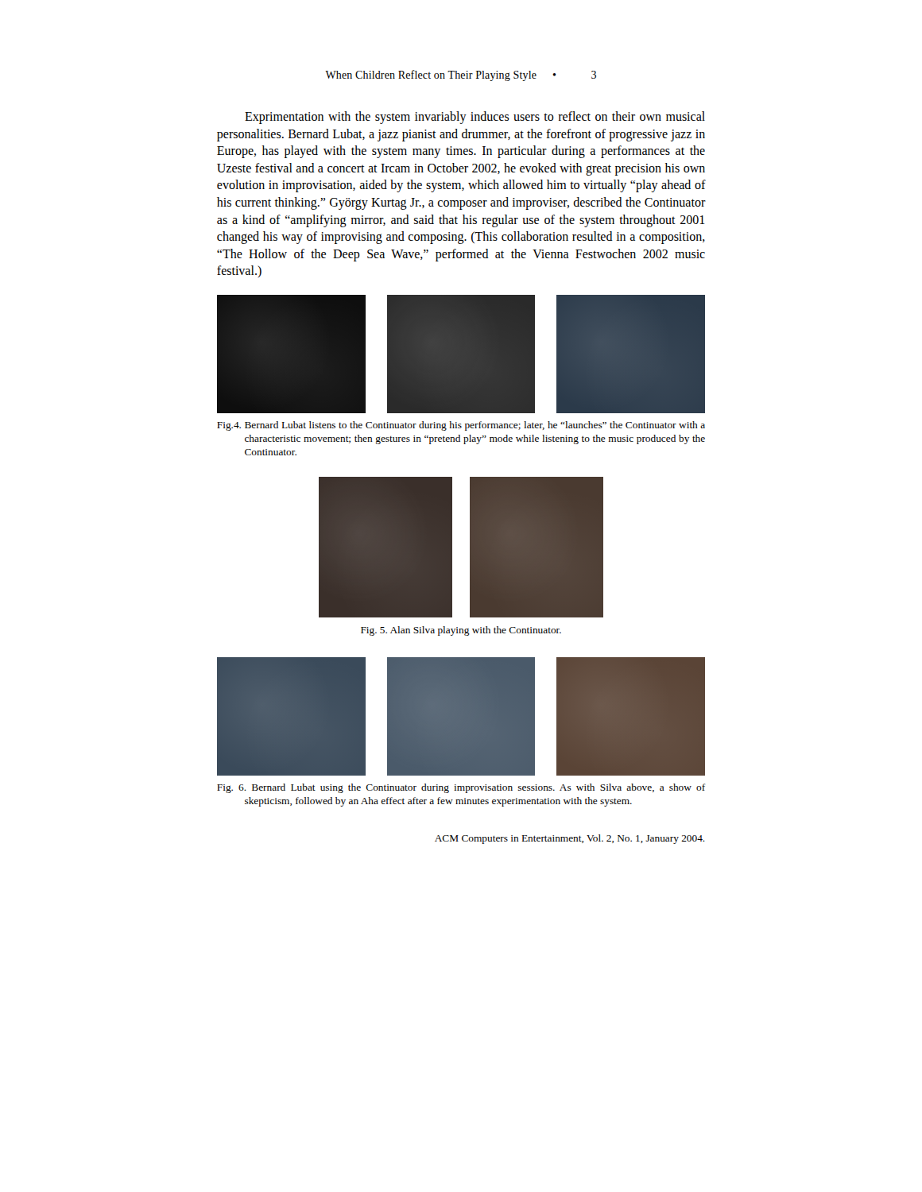When Children Reflect on Their Playing Style•3
Exprimentation with the system invariably induces users to reflect on their own musical personalities. Bernard Lubat, a jazz pianist and drummer, at the forefront of progressive jazz in Europe, has played with the system many times. In particular during a performances at the Uzeste festival and a concert at Ircam in October 2002, he evoked with great precision his own evolution in improvisation, aided by the system, which allowed him to virtually “play ahead of his current thinking.” György Kurtag Jr., a composer and improviser, described the Continuator as a kind of “amplifying mirror, and said that his regular use of the system throughout 2001 changed his way of improvising and composing. (This collaboration resulted in a composition, “The Hollow of the Deep Sea Wave,” performed at the Vienna Festwochen 2002 music festival.)
Fig.4. Bernard Lubat listens to the Continuator during his performance; later, he “launches” the Continuator with a characteristic movement; then gestures in “pretend play” mode while listening to the music produced by the Continuator.
Fig. 5. Alan Silva playing with the Continuator.
Fig. 6. Bernard Lubat using the Continuator during improvisation sessions. As with Silva above, a show of skepticism, followed by an Aha effect after a few minutes experimentation with the system.
ACM Computers in Entertainment, Vol. 2, No. 1, January 2004.